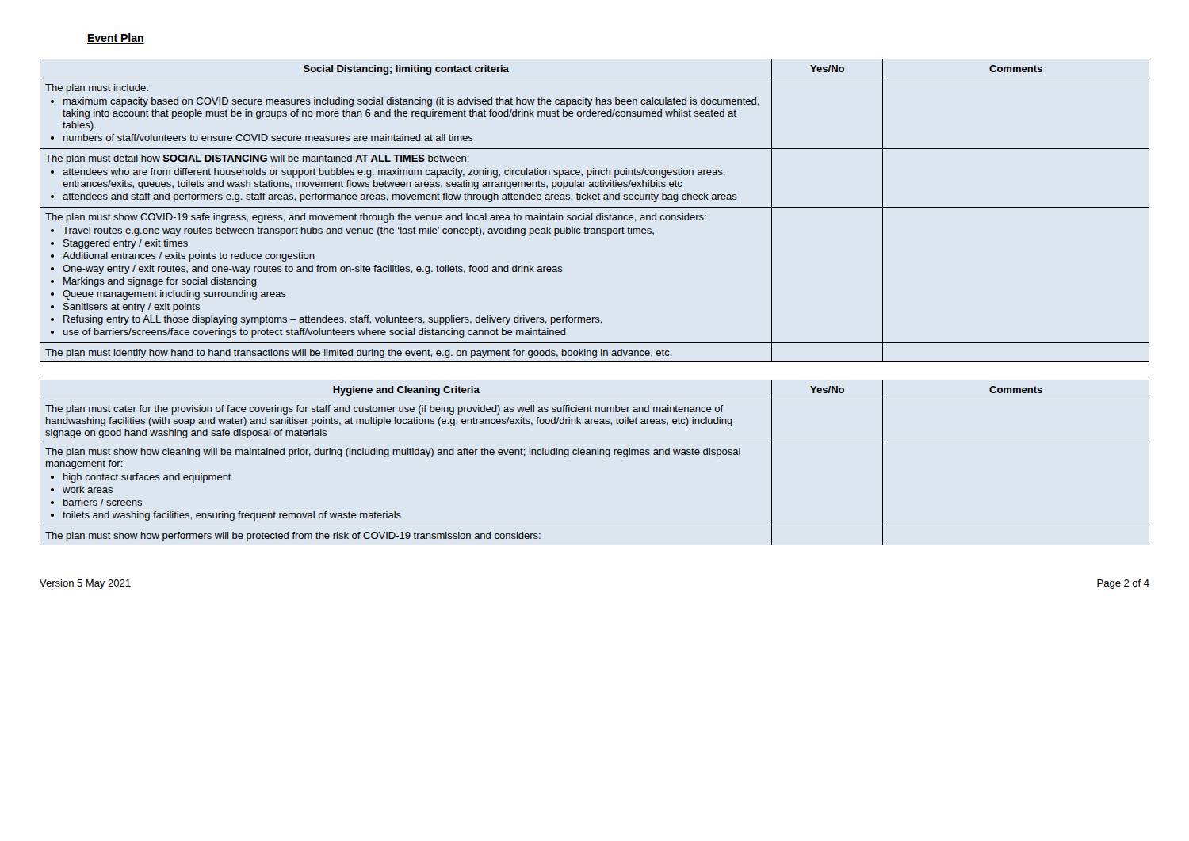Event Plan
| Social Distancing; limiting contact criteria | Yes/No | Comments |
| --- | --- | --- |
| The plan must include: maximum capacity based on COVID secure measures including social distancing (it is advised that how the capacity has been calculated is documented, taking into account that people must be in groups of no more than 6 and the requirement that food/drink must be ordered/consumed whilst seated at tables). numbers of staff/volunteers to ensure COVID secure measures are maintained at all times | | |
| The plan must detail how SOCIAL DISTANCING will be maintained AT ALL TIMES between: attendees who are from different households or support bubbles e.g. maximum capacity, zoning, circulation space, pinch points/congestion areas, entrances/exits, queues, toilets and wash stations, movement flows between areas, seating arrangements, popular activities/exhibits etc attendees and staff and performers e.g. staff areas, performance areas, movement flow through attendee areas, ticket and security bag check areas | | |
| The plan must show COVID-19 safe ingress, egress, and movement through the venue and local area to maintain social distance, and considers: Travel routes e.g.one way routes between transport hubs and venue (the ‘last mile’ concept), avoiding peak public transport times, Staggered entry / exit times Additional entrances / exits points to reduce congestion One-way entry / exit routes, and one-way routes to and from on-site facilities, e.g. toilets, food and drink areas Markings and signage for social distancing Queue management including surrounding areas Sanitisers at entry / exit points Refusing entry to ALL those displaying symptoms – attendees, staff, volunteers, suppliers, delivery drivers, performers, use of barriers/screens/face coverings to protect staff/volunteers where social distancing cannot be maintained | | |
| The plan must identify how hand to hand transactions will be limited during the event, e.g. on payment for goods, booking in advance, etc. | | |
| Hygiene and Cleaning Criteria | Yes/No | Comments |
| --- | --- | --- |
| The plan must cater for the provision of face coverings for staff and customer use (if being provided) as well as sufficient number and maintenance of handwashing facilities (with soap and water) and sanitiser points, at multiple locations (e.g. entrances/exits, food/drink areas, toilet areas, etc) including signage on good hand washing and safe disposal of materials | | |
| The plan must show how cleaning will be maintained prior, during (including multiday) and after the event; including cleaning regimes and waste disposal management for: high contact surfaces and equipment work areas barriers / screens toilets and washing facilities, ensuring frequent removal of waste materials | | |
| The plan must show how performers will be protected from the risk of COVID-19 transmission and considers: | | |
Version 5 May 2021 Page 2 of 4